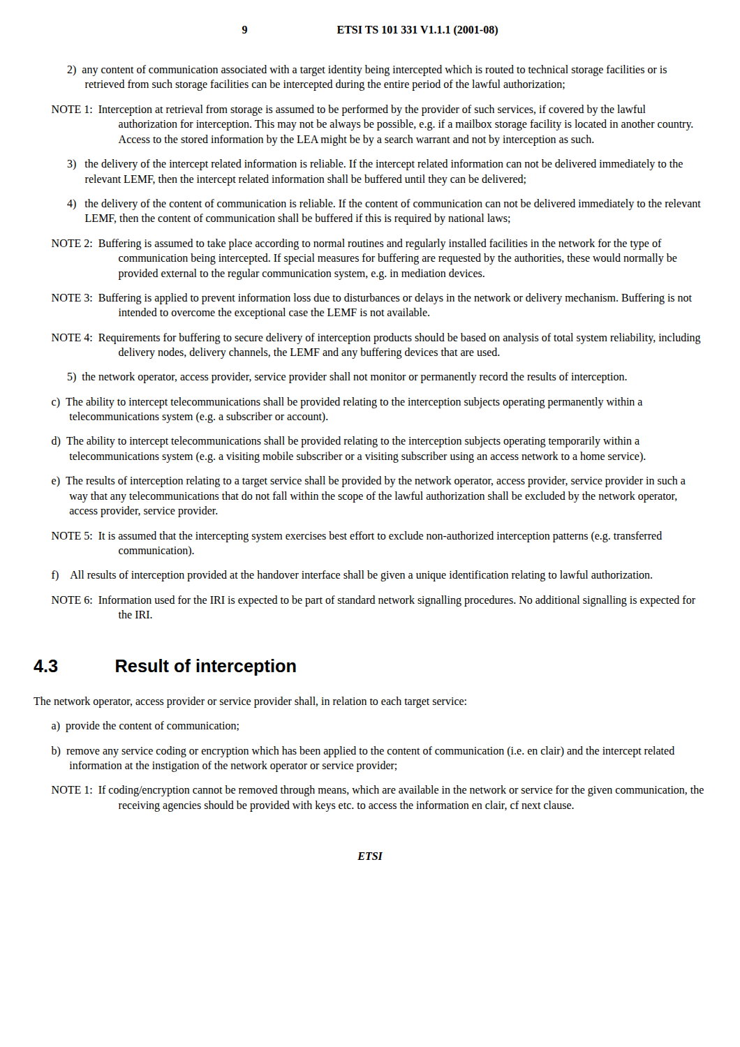9 ETSI TS 101 331 V1.1.1 (2001-08)
2) any content of communication associated with a target identity being intercepted which is routed to technical storage facilities or is retrieved from such storage facilities can be intercepted during the entire period of the lawful authorization;
NOTE 1: Interception at retrieval from storage is assumed to be performed by the provider of such services, if covered by the lawful authorization for interception. This may not be always be possible, e.g. if a mailbox storage facility is located in another country. Access to the stored information by the LEA might be by a search warrant and not by interception as such.
3) the delivery of the intercept related information is reliable. If the intercept related information can not be delivered immediately to the relevant LEMF, then the intercept related information shall be buffered until they can be delivered;
4) the delivery of the content of communication is reliable. If the content of communication can not be delivered immediately to the relevant LEMF, then the content of communication shall be buffered if this is required by national laws;
NOTE 2: Buffering is assumed to take place according to normal routines and regularly installed facilities in the network for the type of communication being intercepted. If special measures for buffering are requested by the authorities, these would normally be provided external to the regular communication system, e.g. in mediation devices.
NOTE 3: Buffering is applied to prevent information loss due to disturbances or delays in the network or delivery mechanism. Buffering is not intended to overcome the exceptional case the LEMF is not available.
NOTE 4: Requirements for buffering to secure delivery of interception products should be based on analysis of total system reliability, including delivery nodes, delivery channels, the LEMF and any buffering devices that are used.
5) the network operator, access provider, service provider shall not monitor or permanently record the results of interception.
c) The ability to intercept telecommunications shall be provided relating to the interception subjects operating permanently within a telecommunications system (e.g. a subscriber or account).
d) The ability to intercept telecommunications shall be provided relating to the interception subjects operating temporarily within a telecommunications system (e.g. a visiting mobile subscriber or a visiting subscriber using an access network to a home service).
e) The results of interception relating to a target service shall be provided by the network operator, access provider, service provider in such a way that any telecommunications that do not fall within the scope of the lawful authorization shall be excluded by the network operator, access provider, service provider.
NOTE 5: It is assumed that the intercepting system exercises best effort to exclude non-authorized interception patterns (e.g. transferred communication).
f) All results of interception provided at the handover interface shall be given a unique identification relating to lawful authorization.
NOTE 6: Information used for the IRI is expected to be part of standard network signalling procedures. No additional signalling is expected for the IRI.
4.3 Result of interception
The network operator, access provider or service provider shall, in relation to each target service:
a) provide the content of communication;
b) remove any service coding or encryption which has been applied to the content of communication (i.e. en clair) and the intercept related information at the instigation of the network operator or service provider;
NOTE 1: If coding/encryption cannot be removed through means, which are available in the network or service for the given communication, the receiving agencies should be provided with keys etc. to access the information en clair, cf next clause.
ETSI